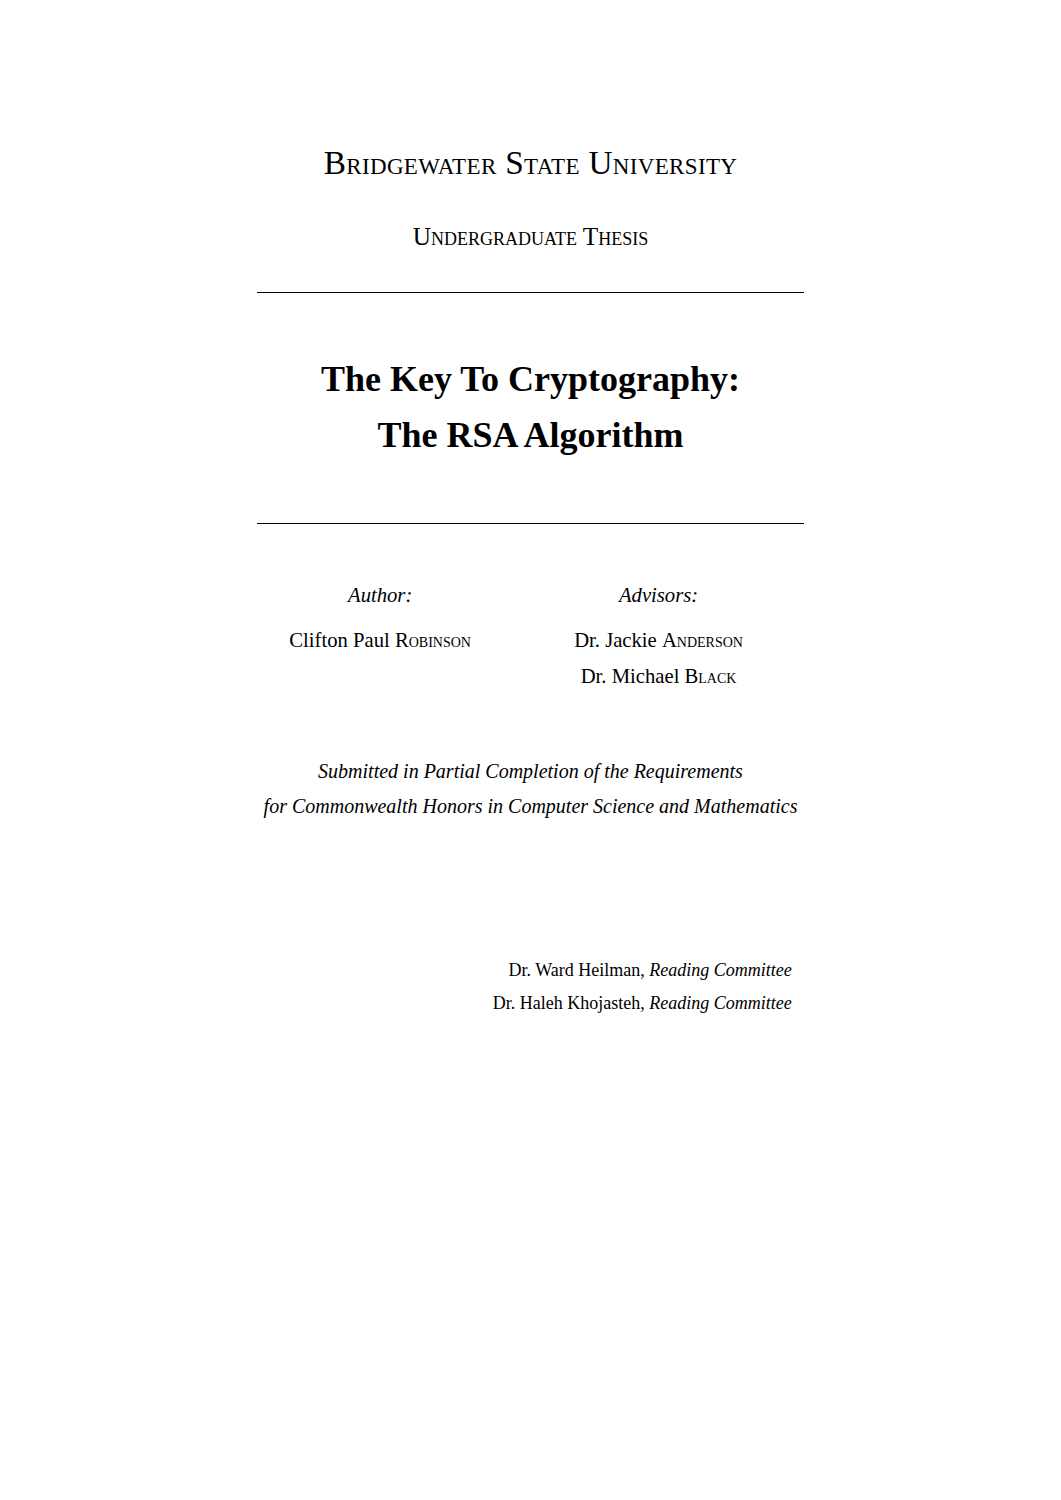Bridgewater State University
Undergraduate Thesis
The Key To Cryptography: The RSA Algorithm
| Author: | Advisors: |
| Clifton Paul Robinson | Dr. Jackie Anderson Dr. Michael Black |
Submitted in Partial Completion of the Requirements
for Commonwealth Honors in Computer Science and Mathematics
Dr. Ward Heilman, Reading Committee
Dr. Haleh Khojasteh, Reading Committee